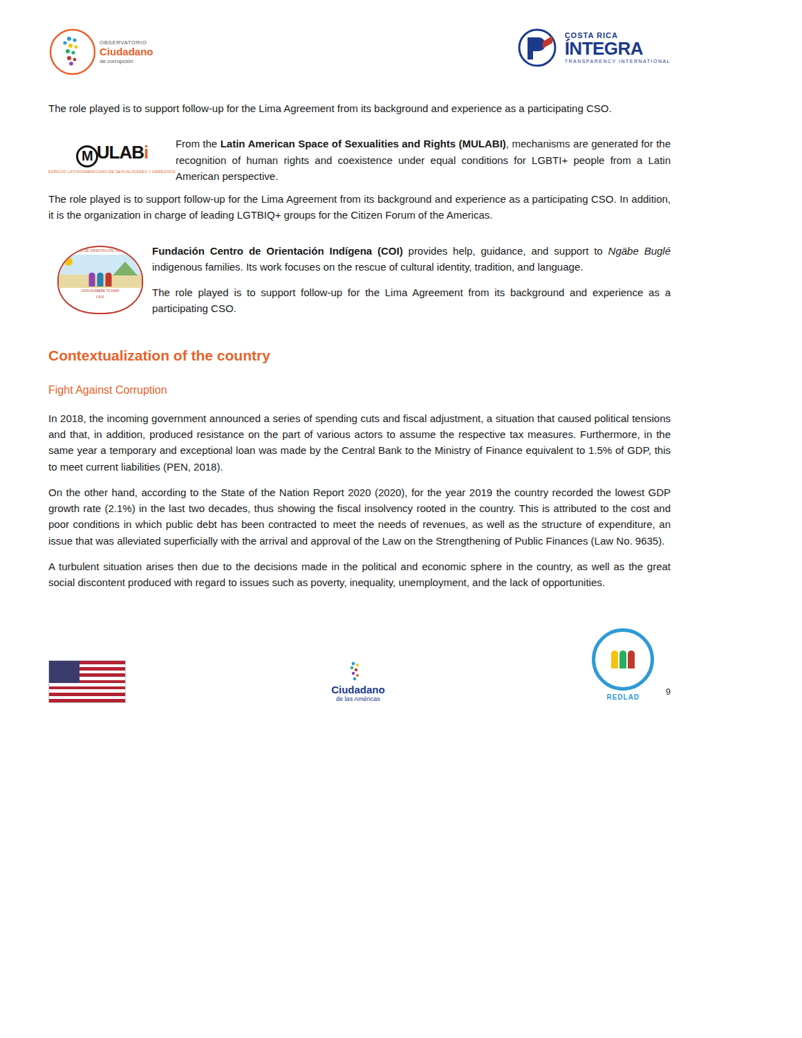OBSERVATORIO
Ciudadano
de corrupción
COSTA RICA
ÍNTEGRA
TRANSPARENCY INTERNATIONAL
The role played is to support follow-up for the Lima Agreement from its background and experience as a participating CSO.
MULABi
ESPACIO LATINOAMERICANO DE SEXUALIDADES Y DERECHOS
From the Latin American Space of Sexualities and Rights (MULABI), mechanisms are generated for the recognition of human rights and coexistence under equal conditions for LGBTI+ people from a Latin American perspective.
The role played is to support follow-up for the Lima Agreement from its background and experience as a participating CSO. In addition, it is the organization in charge of leading LGTBIQ+ groups for the Citizen Forum of the Americas.
CENTRO DE ORIENTACIÓN INDÍGENA
GATA NGÄBERE TÖ KWIN
c.g.g.
Fundación Centro de Orientación Indígena (COI) provides help, guidance, and support to Ngäbe Buglé indigenous families. Its work focuses on the rescue of cultural identity, tradition, and language.
The role played is to support follow-up for the Lima Agreement from its background and experience as a participating CSO.
Contextualization of the country
Fight Against Corruption
In 2018, the incoming government announced a series of spending cuts and fiscal adjustment, a situation that caused political tensions and that, in addition, produced resistance on the part of various actors to assume the respective tax measures. Furthermore, in the same year a temporary and exceptional loan was made by the Central Bank to the Ministry of Finance equivalent to 1.5% of GDP, this to meet current liabilities (PEN, 2018).
On the other hand, according to the State of the Nation Report 2020 (2020), for the year 2019 the country recorded the lowest GDP growth rate (2.1%) in the last two decades, thus showing the fiscal insolvency rooted in the country. This is attributed to the cost and poor conditions in which public debt has been contracted to meet the needs of revenues, as well as the structure of expenditure, an issue that was alleviated superficially with the arrival and approval of the Law on the Strengthening of Public Finances (Law No. 9635).
A turbulent situation arises then due to the decisions made in the political and economic sphere in the country, as well as the great social discontent produced with regard to issues such as poverty, inequality, unemployment, and the lack of opportunities.
Ciudadano
de las Américas
REDLAD
9